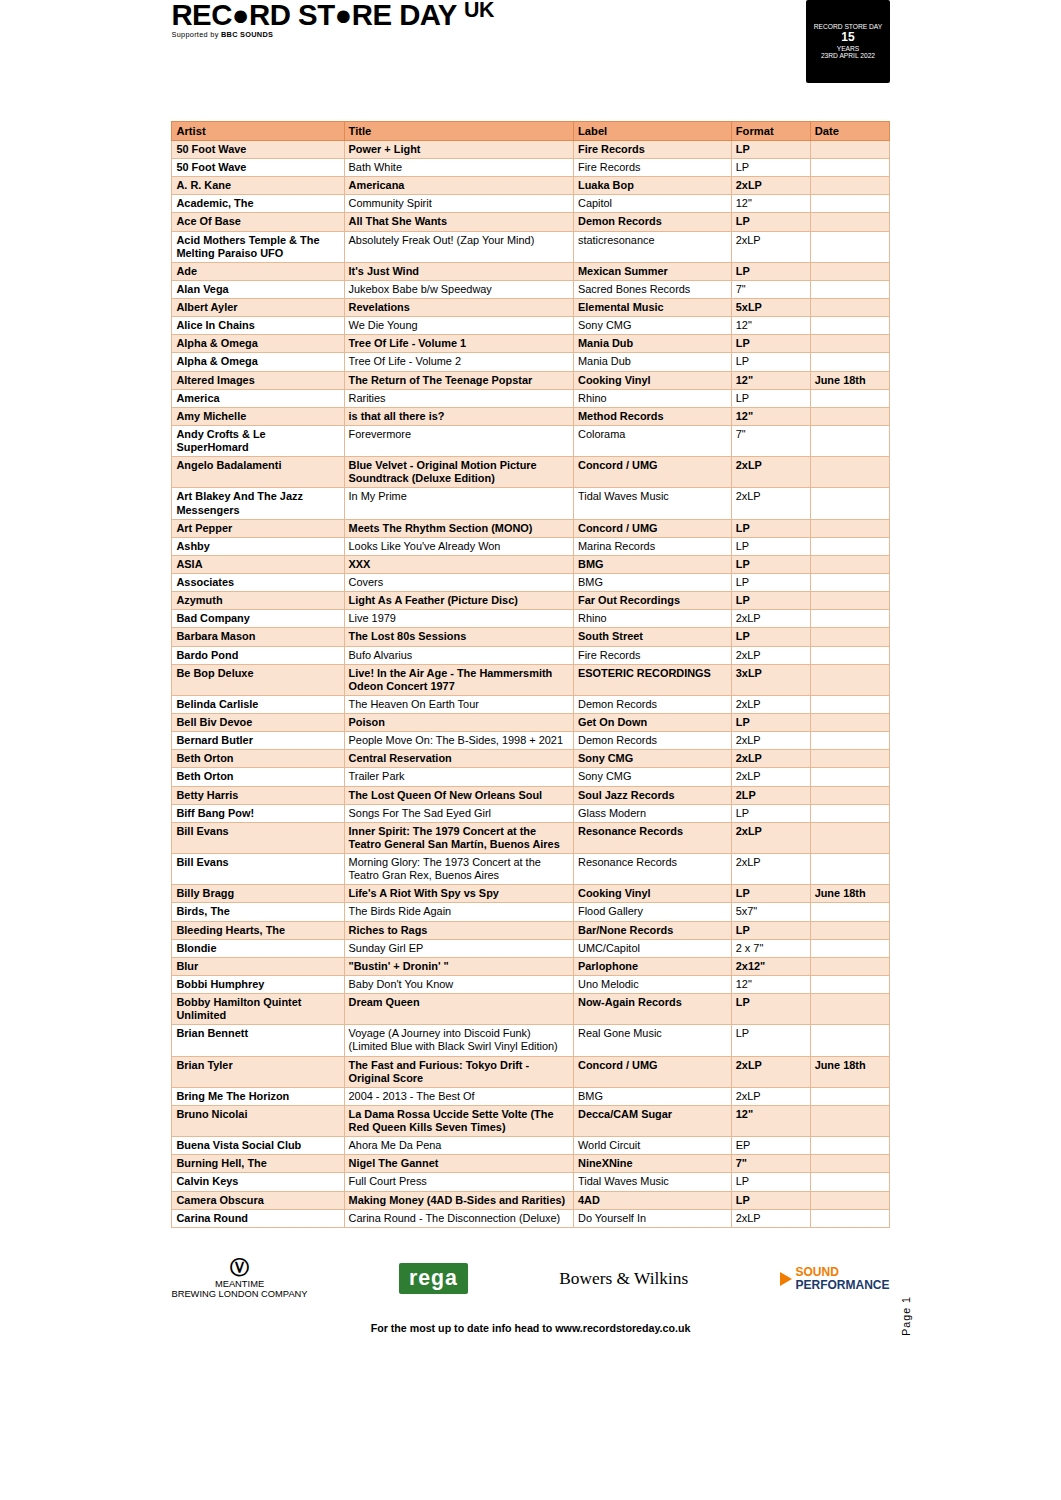REC●RD ST●RE DAY UK
Supported by BBC SOUNDS
RECORD STORE DAY
15
YEARS
23RD APRIL 2022
| Artist | Title | Label | Format | Date |
| --- | --- | --- | --- | --- |
| 50 Foot Wave | Power + Light | Fire Records | LP | |
| 50 Foot Wave | Bath White | Fire Records | LP | |
| A. R. Kane | Americana | Luaka Bop | 2xLP | |
| Academic, The | Community Spirit | Capitol | 12" | |
| Ace Of Base | All That She Wants | Demon Records | LP | |
| Acid Mothers Temple & The Melting Paraiso UFO | Absolutely Freak Out! (Zap Your Mind) | staticresonance | 2xLP | |
| Ade | It's Just Wind | Mexican Summer | LP | |
| Alan Vega | Jukebox Babe b/w Speedway | Sacred Bones Records | 7" | |
| Albert Ayler | Revelations | Elemental Music | 5xLP | |
| Alice In Chains | We Die Young | Sony CMG | 12" | |
| Alpha & Omega | Tree Of Life - Volume 1 | Mania Dub | LP | |
| Alpha & Omega | Tree Of Life - Volume 2 | Mania Dub | LP | |
| Altered Images | The Return of The Teenage Popstar | Cooking Vinyl | 12" | June 18th |
| America | Rarities | Rhino | LP | |
| Amy Michelle | is that all there is? | Method Records | 12" | |
| Andy Crofts & Le SuperHomard | Forevermore | Colorama | 7" | |
| Angelo Badalamenti | Blue Velvet - Original Motion Picture Soundtrack (Deluxe Edition) | Concord / UMG | 2xLP | |
| Art Blakey And The Jazz Messengers | In My Prime | Tidal Waves Music | 2xLP | |
| Art Pepper | Meets The Rhythm Section (MONO) | Concord / UMG | LP | |
| Ashby | Looks Like You've Already Won | Marina Records | LP | |
| ASIA | XXX | BMG | LP | |
| Associates | Covers | BMG | LP | |
| Azymuth | Light As A Feather (Picture Disc) | Far Out Recordings | LP | |
| Bad Company | Live 1979 | Rhino | 2xLP | |
| Barbara Mason | The Lost 80s Sessions | South Street | LP | |
| Bardo Pond | Bufo Alvarius | Fire Records | 2xLP | |
| Be Bop Deluxe | Live! In the Air Age - The Hammersmith Odeon Concert 1977 | ESOTERIC RECORDINGS | 3xLP | |
| Belinda Carlisle | The Heaven On Earth Tour | Demon Records | 2xLP | |
| Bell Biv Devoe | Poison | Get On Down | LP | |
| Bernard Butler | People Move On: The B-Sides, 1998 + 2021 | Demon Records | 2xLP | |
| Beth Orton | Central Reservation | Sony CMG | 2xLP | |
| Beth Orton | Trailer Park | Sony CMG | 2xLP | |
| Betty Harris | The Lost Queen Of New Orleans Soul | Soul Jazz Records | 2LP | |
| Biff Bang Pow! | Songs For The Sad Eyed Girl | Glass Modern | LP | |
| Bill Evans | Inner Spirit: The 1979 Concert at the Teatro General San Martín, Buenos Aires | Resonance Records | 2xLP | |
| Bill Evans | Morning Glory: The 1973 Concert at the Teatro Gran Rex, Buenos Aires | Resonance Records | 2xLP | |
| Billy Bragg | Life's A Riot With Spy vs Spy | Cooking Vinyl | LP | June 18th |
| Birds, The | The Birds Ride Again | Flood Gallery | 5x7" | |
| Bleeding Hearts, The | Riches to Rags | Bar/None Records | LP | |
| Blondie | Sunday Girl EP | UMC/Capitol | 2 x 7" | |
| Blur | "Bustin' + Dronin' " | Parlophone | 2x12" | |
| Bobbi Humphrey | Baby Don't You Know | Uno Melodic | 12" | |
| Bobby Hamilton Quintet Unlimited | Dream Queen | Now-Again Records | LP | |
| Brian Bennett | Voyage (A Journey into Discoid Funk) (Limited Blue with Black Swirl Vinyl Edition) | Real Gone Music | LP | |
| Brian Tyler | The Fast and Furious: Tokyo Drift - Original Score | Concord / UMG | 2xLP | June 18th |
| Bring Me The Horizon | 2004 - 2013 - The Best Of | BMG | 2xLP | |
| Bruno Nicolai | La Dama Rossa Uccide Sette Volte (The Red Queen Kills Seven Times) | Decca/CAM Sugar | 12" | |
| Buena Vista Social Club | Ahora Me Da Pena | World Circuit | EP | |
| Burning Hell, The | Nigel The Gannet | NineXNine | 7" | |
| Calvin Keys | Full Court Press | Tidal Waves Music | LP | |
| Camera Obscura | Making Money (4AD B-Sides and Rarities) | 4AD | LP | |
| Carina Round | Carina Round - The Disconnection (Deluxe) | Do Yourself In | 2xLP | |
Page 1
Ⓥ MEANTIME
BREWING LONDON COMPANY
rega
Bowers & Wilkins
SOUND
PERFORMANCE
For the most up to date info head to www.recordstoreday.co.uk